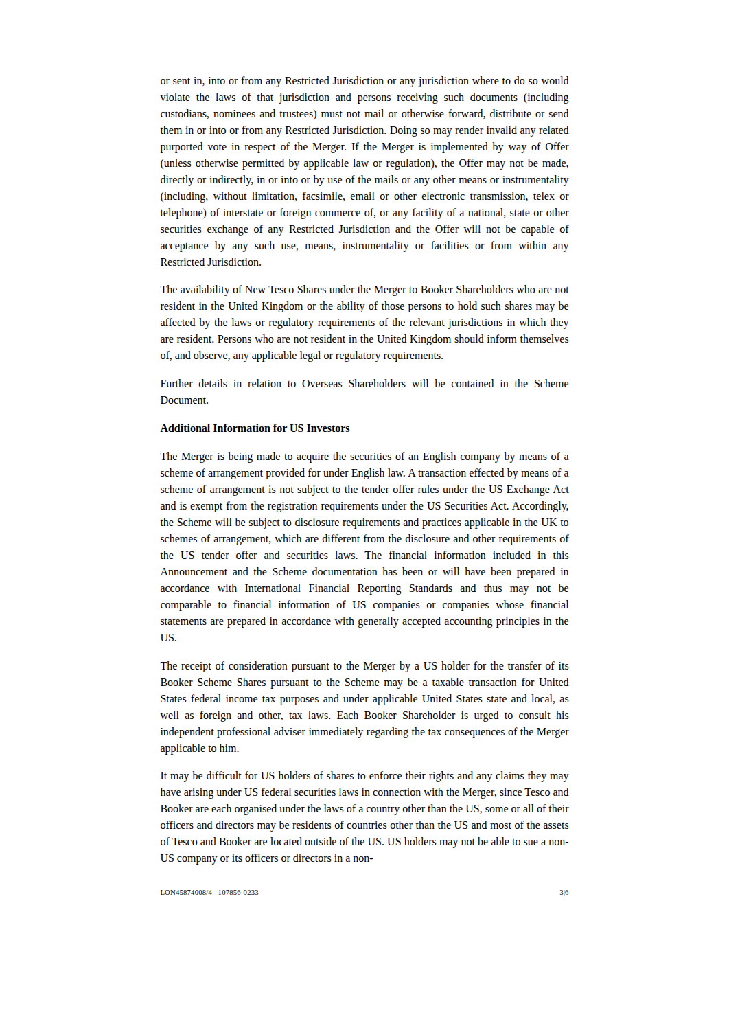or sent in, into or from any Restricted Jurisdiction or any jurisdiction where to do so would violate the laws of that jurisdiction and persons receiving such documents (including custodians, nominees and trustees) must not mail or otherwise forward, distribute or send them in or into or from any Restricted Jurisdiction. Doing so may render invalid any related purported vote in respect of the Merger. If the Merger is implemented by way of Offer (unless otherwise permitted by applicable law or regulation), the Offer may not be made, directly or indirectly, in or into or by use of the mails or any other means or instrumentality (including, without limitation, facsimile, email or other electronic transmission, telex or telephone) of interstate or foreign commerce of, or any facility of a national, state or other securities exchange of any Restricted Jurisdiction and the Offer will not be capable of acceptance by any such use, means, instrumentality or facilities or from within any Restricted Jurisdiction.
The availability of New Tesco Shares under the Merger to Booker Shareholders who are not resident in the United Kingdom or the ability of those persons to hold such shares may be affected by the laws or regulatory requirements of the relevant jurisdictions in which they are resident. Persons who are not resident in the United Kingdom should inform themselves of, and observe, any applicable legal or regulatory requirements.
Further details in relation to Overseas Shareholders will be contained in the Scheme Document.
Additional Information for US Investors
The Merger is being made to acquire the securities of an English company by means of a scheme of arrangement provided for under English law. A transaction effected by means of a scheme of arrangement is not subject to the tender offer rules under the US Exchange Act and is exempt from the registration requirements under the US Securities Act. Accordingly, the Scheme will be subject to disclosure requirements and practices applicable in the UK to schemes of arrangement, which are different from the disclosure and other requirements of the US tender offer and securities laws. The financial information included in this Announcement and the Scheme documentation has been or will have been prepared in accordance with International Financial Reporting Standards and thus may not be comparable to financial information of US companies or companies whose financial statements are prepared in accordance with generally accepted accounting principles in the US.
The receipt of consideration pursuant to the Merger by a US holder for the transfer of its Booker Scheme Shares pursuant to the Scheme may be a taxable transaction for United States federal income tax purposes and under applicable United States state and local, as well as foreign and other, tax laws. Each Booker Shareholder is urged to consult his independent professional adviser immediately regarding the tax consequences of the Merger applicable to him.
It may be difficult for US holders of shares to enforce their rights and any claims they may have arising under US federal securities laws in connection with the Merger, since Tesco and Booker are each organised under the laws of a country other than the US, some or all of their officers and directors may be residents of countries other than the US and most of the assets of Tesco and Booker are located outside of the US. US holders may not be able to sue a non-US company or its officers or directors in a non-
LON45874008/4 107856-0233 3|6